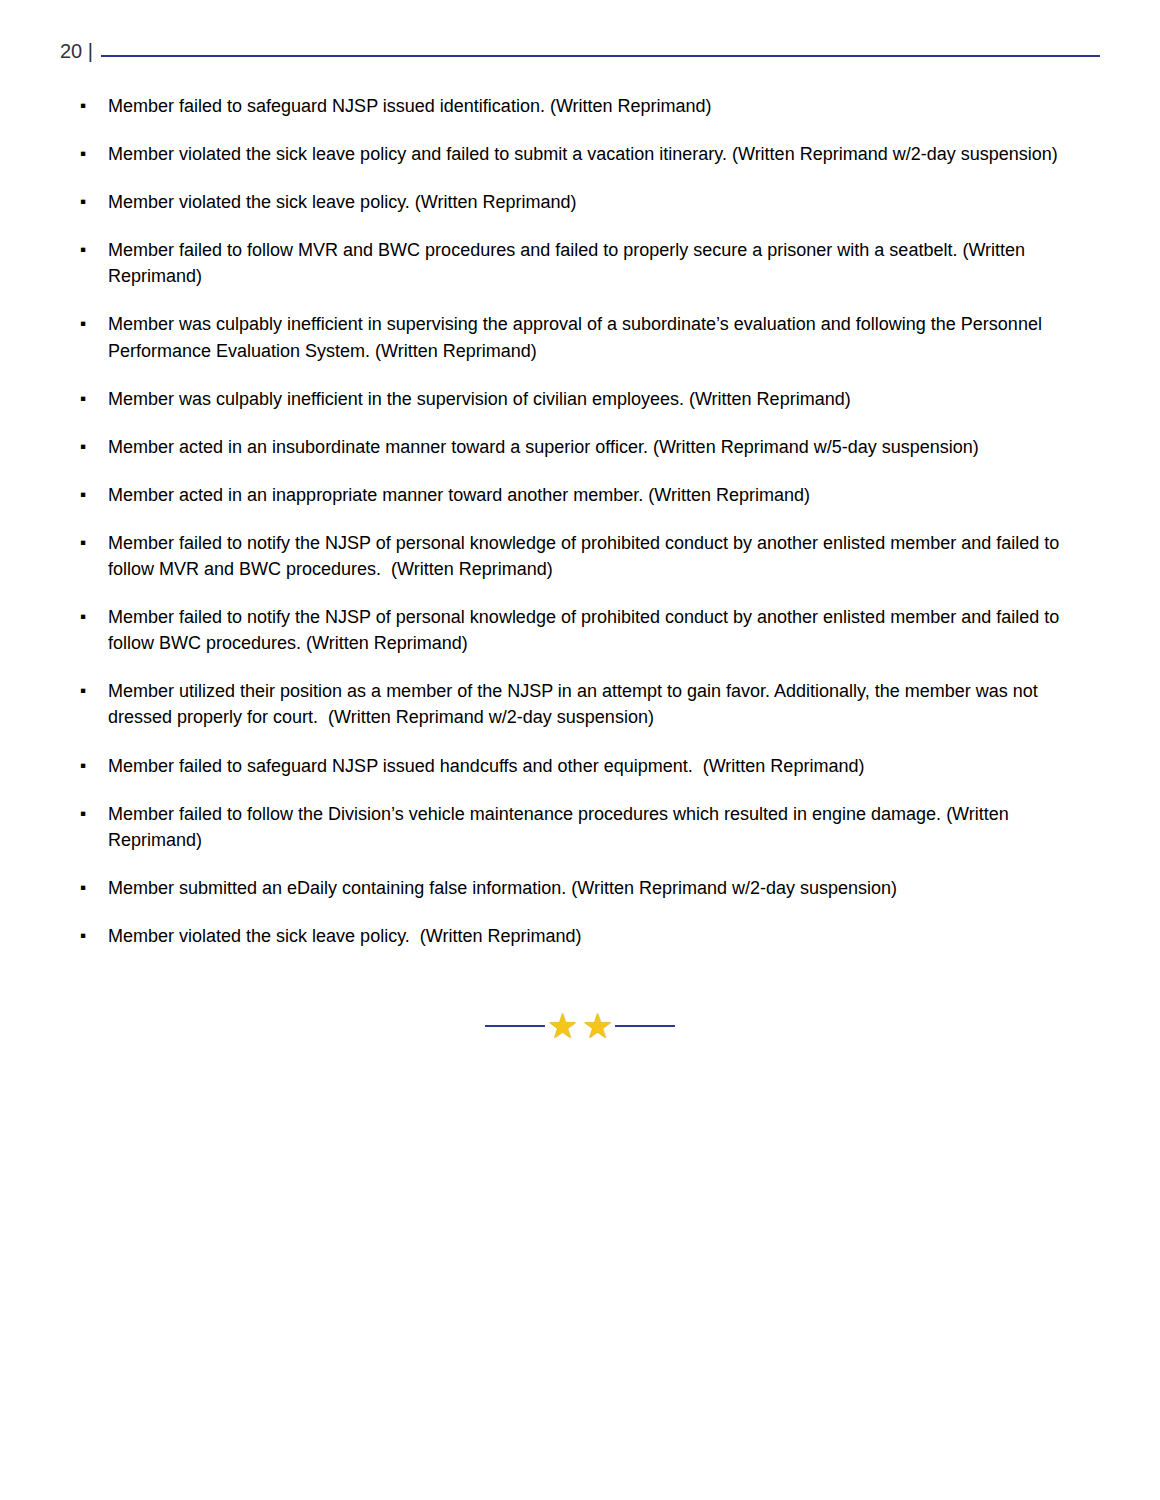20 |
Member failed to safeguard NJSP issued identification. (Written Reprimand)
Member violated the sick leave policy and failed to submit a vacation itinerary. (Written Reprimand w/2-day suspension)
Member violated the sick leave policy. (Written Reprimand)
Member failed to follow MVR and BWC procedures and failed to properly secure a prisoner with a seatbelt. (Written Reprimand)
Member was culpably inefficient in supervising the approval of a subordinate’s evaluation and following the Personnel Performance Evaluation System. (Written Reprimand)
Member was culpably inefficient in the supervision of civilian employees. (Written Reprimand)
Member acted in an insubordinate manner toward a superior officer. (Written Reprimand w/5-day suspension)
Member acted in an inappropriate manner toward another member. (Written Reprimand)
Member failed to notify the NJSP of personal knowledge of prohibited conduct by another enlisted member and failed to follow MVR and BWC procedures. (Written Reprimand)
Member failed to notify the NJSP of personal knowledge of prohibited conduct by another enlisted member and failed to follow BWC procedures. (Written Reprimand)
Member utilized their position as a member of the NJSP in an attempt to gain favor. Additionally, the member was not dressed properly for court. (Written Reprimand w/2-day suspension)
Member failed to safeguard NJSP issued handcuffs and other equipment. (Written Reprimand)
Member failed to follow the Division’s vehicle maintenance procedures which resulted in engine damage. (Written Reprimand)
Member submitted an eDaily containing false information. (Written Reprimand w/2-day suspension)
Member violated the sick leave policy. (Written Reprimand)
★ ★